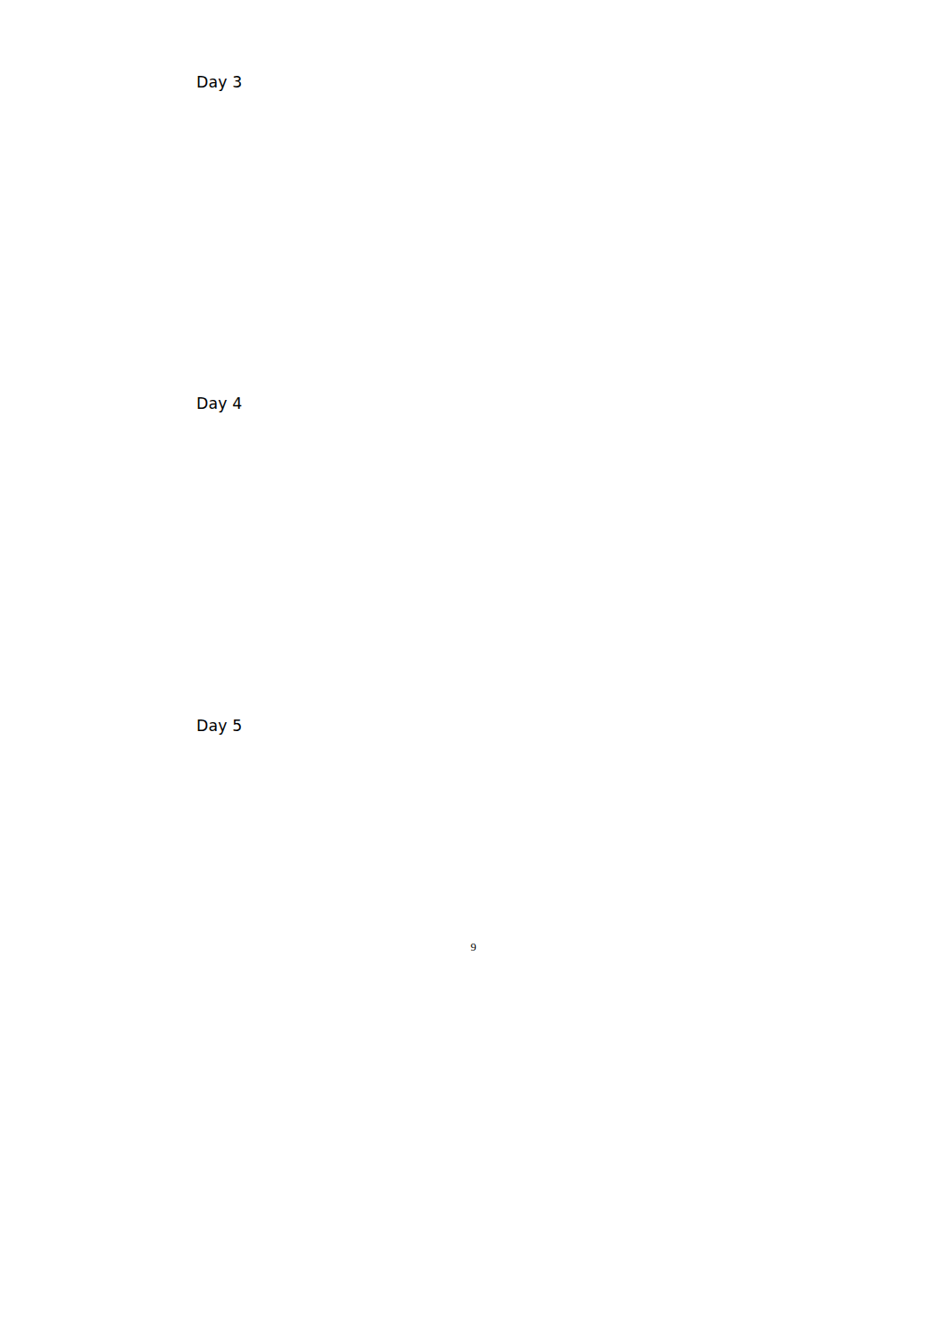Day 3
Day 4
Day 5
9